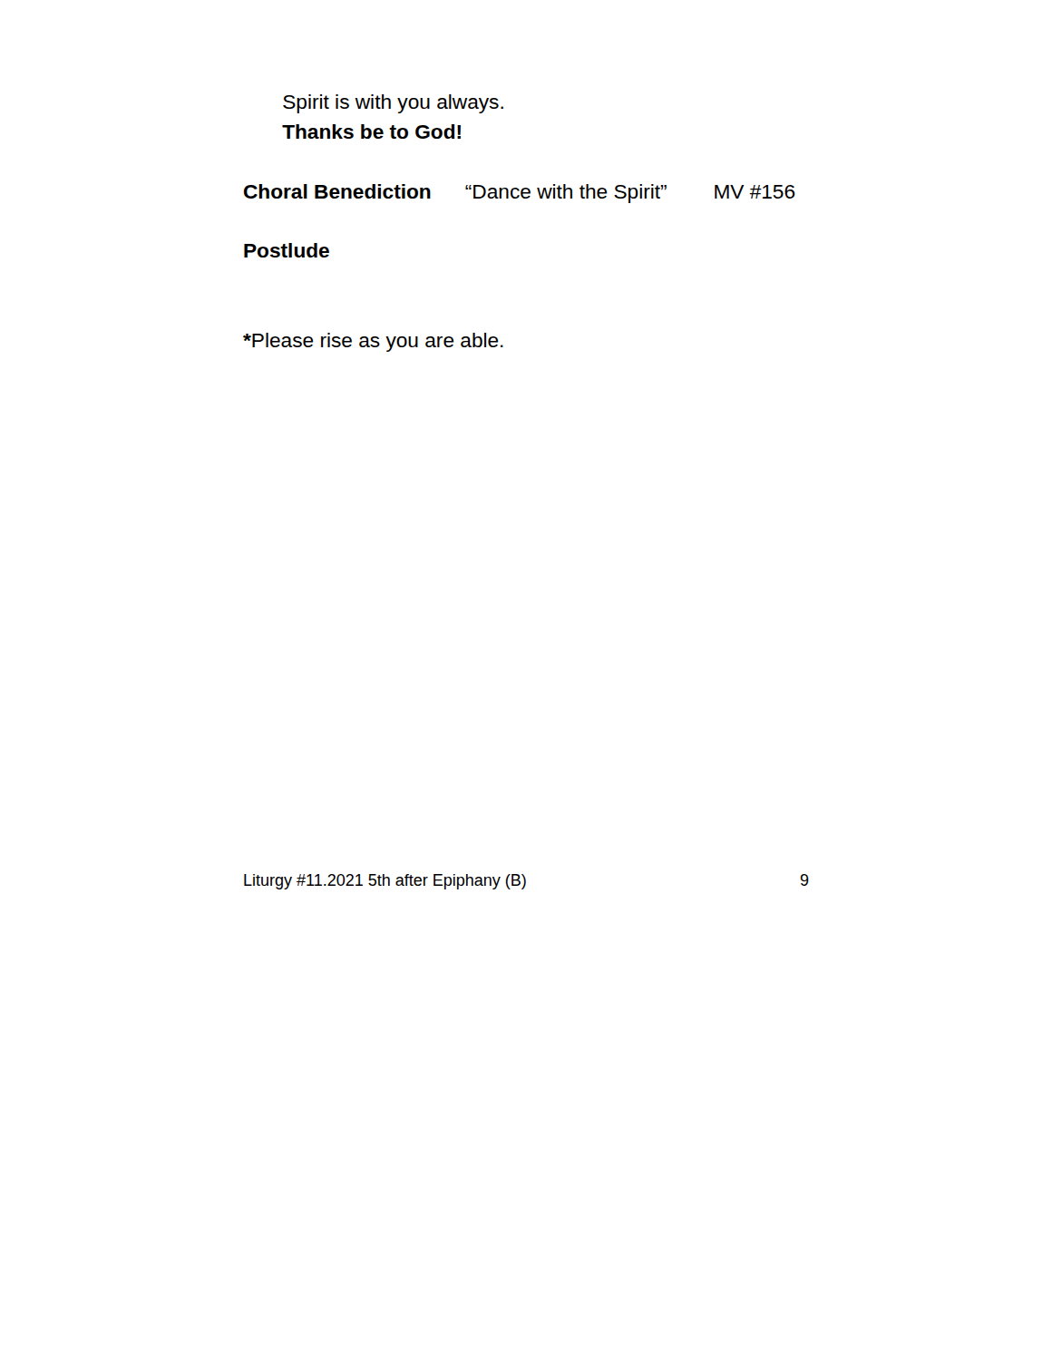Spirit is with you always.
Thanks be to God!
Choral Benediction “Dance with the Spirit” MV #156
Postlude
*Please rise as you are able.
Liturgy #11.2021 5th after Epiphany (B) 9